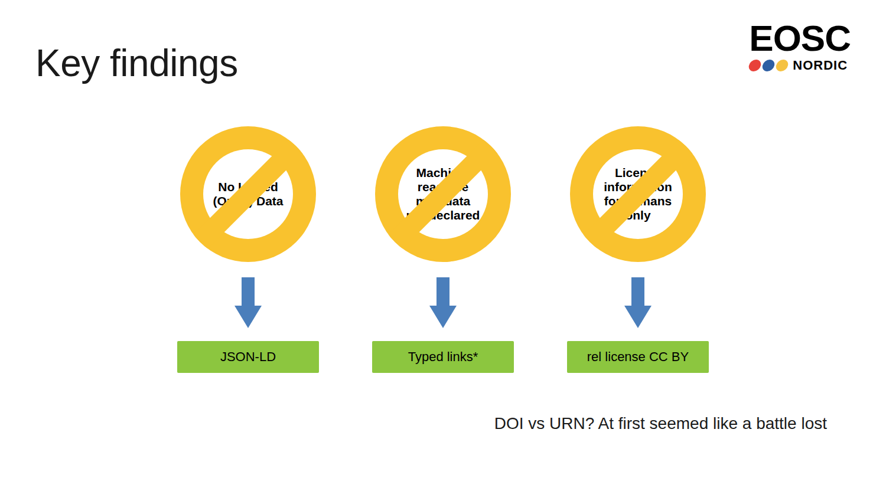EOSC NORDIC
Key findings
No Linked
(Open) Data
JSON-LD
Machine-
readable
metadata
not declared
Typed links*
License
information
for humans
only
rel license CC BY
DOI vs URN? At first seemed like a battle lost